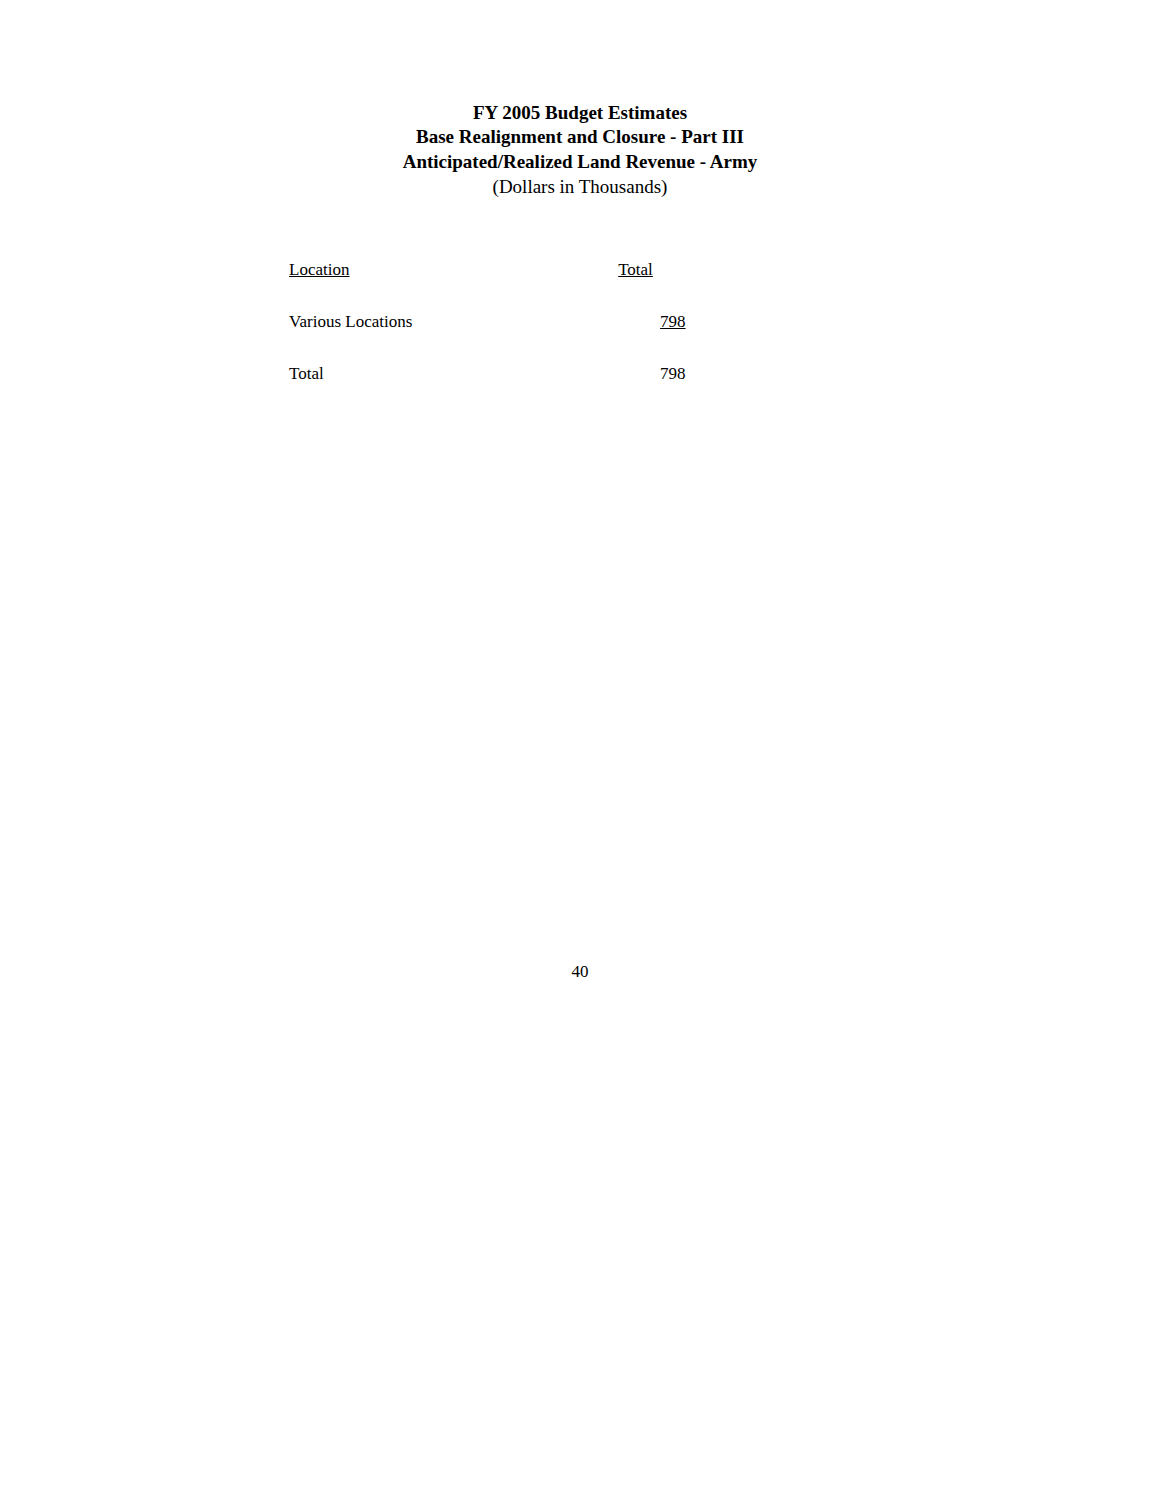FY 2005 Budget Estimates
Base Realignment and Closure - Part III
Anticipated/Realized Land Revenue - Army
(Dollars in Thousands)
| Location | Total |
| --- | --- |
| Various Locations | 798 |
| Total | 798 |
40